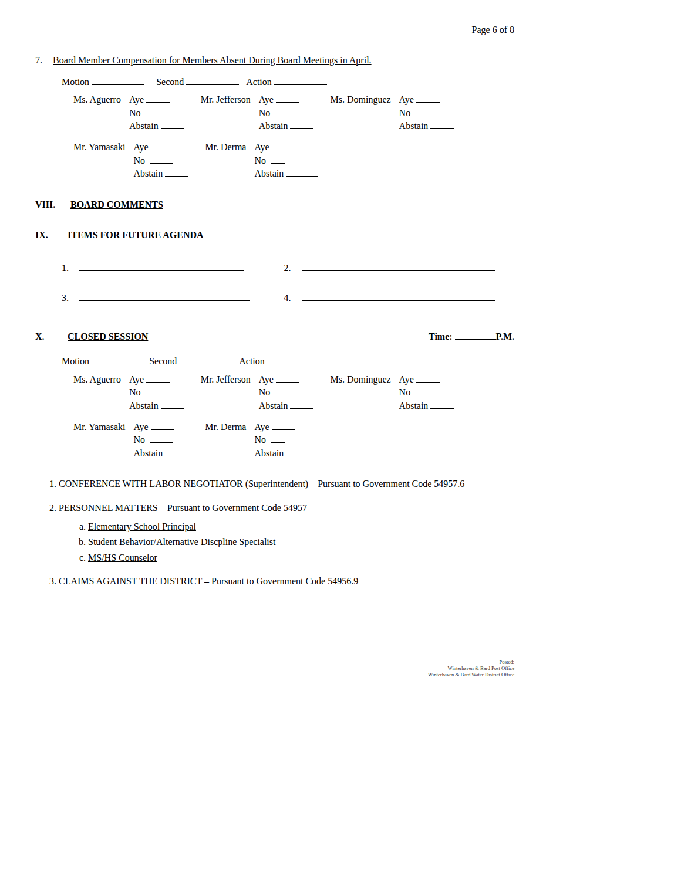Page 6 of 8
7. Board Member Compensation for Members Absent During Board Meetings in April.
Motion Second Action
| Ms. Aguerro | Aye | Mr. Jefferson | Aye | Ms. Dominguez | Aye |
| | No | | No | | No |
| | Abstain | | Abstain | | Abstain |
| Mr. Yamasaki | Aye | Mr. Derma | Aye |
| | No | | No |
| | Abstain | | Abstain |
VIII. BOARD COMMENTS
IX. ITEMS FOR FUTURE AGENDA
| 1. | | 2. | |
| 3. | | 4. | |
X. CLOSED SESSION Time: P.M.
Motion Second Action
| Ms. Aguerro | Aye | Mr. Jefferson | Aye | Ms. Dominguez | Aye |
| | No | | No | | No |
| | Abstain | | Abstain | | Abstain |
| Mr. Yamasaki | Aye | Mr. Derma | Aye |
| | No | | No |
| | Abstain | | Abstain |
CONFERENCE WITH LABOR NEGOTIATOR (Superintendent) – Pursuant to Government Code 54957.6
PERSONNEL MATTERS – Pursuant to Government Code 54957
Elementary School Principal
Student Behavior/Alternative Discpline Specialist
MS/HS Counselor
CLAIMS AGAINST THE DISTRICT – Pursuant to Government Code 54956.9
Posted:
Winterhaven & Bard Post Office
Winterhaven & Bard Water District Office